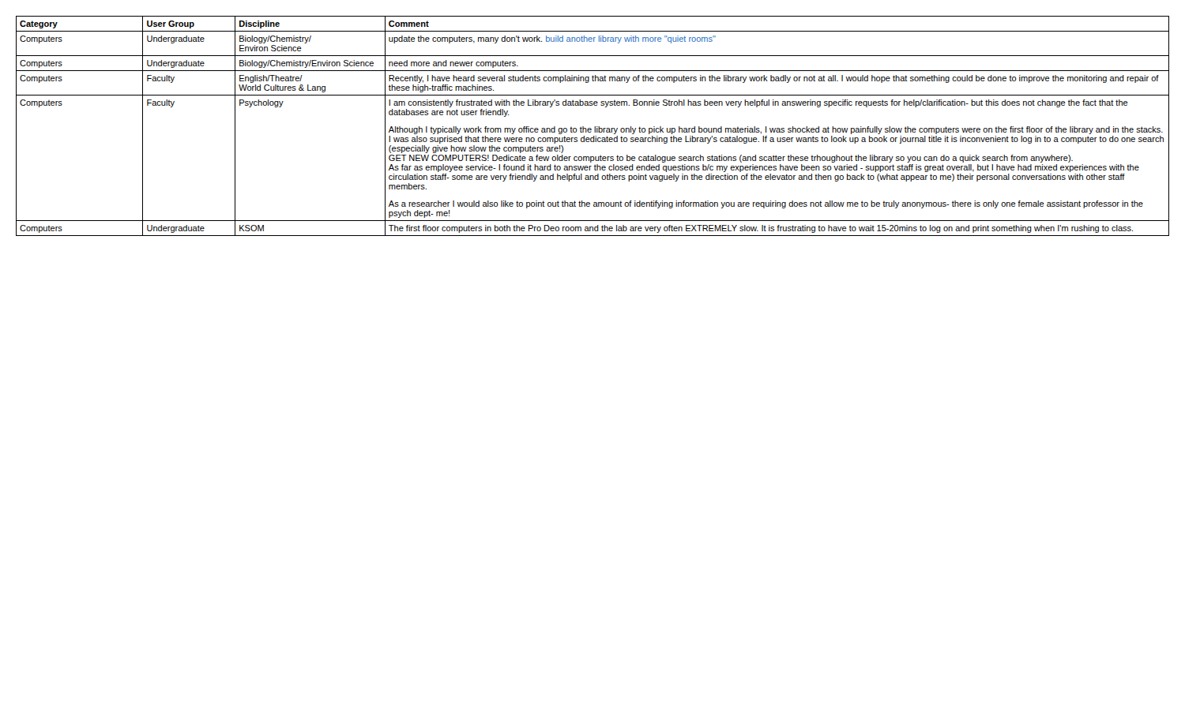| Category | User Group | Discipline | Comment |
| --- | --- | --- | --- |
| Computers | Undergraduate | Biology/Chemistry/ Environ Science | update the computers, many don't work. build another library with more "quiet rooms" |
| Computers | Undergraduate | Biology/Chemistry/Environ Science | need more and newer computers. |
| Computers | Faculty | English/Theatre/ World Cultures & Lang | Recently, I have heard several students complaining that many of the computers in the library work badly or not at all. I would hope that something could be done to improve the monitoring and repair of these high-traffic machines. |
| Computers | Faculty | Psychology | I am consistently frustrated with the Library's database system. Bonnie Strohl has been very helpful in answering specific requests for help/clarification- but this does not change the fact that the databases are not user friendly. Although I typically work from my office and go to the library only to pick up hard bound materials, I was shocked at how painfully slow the computers were on the first floor of the library and in the stacks. I was also suprised that there were no computers dedicated to searching the Library's catalogue. If a user wants to look up a book or journal title it is inconvenient to log in to a computer to do one search (especially give how slow the computers are!) GET NEW COMPUTERS! Dedicate a few older computers to be catalogue search stations (and scatter these trhoughout the library so you can do a quick search from anywhere). As far as employee service- I found it hard to answer the closed ended questions b/c my experiences have been so varied - support staff is great overall, but I have had mixed experiences with the circulation staff- some are very friendly and helpful and others point vaguely in the direction of the elevator and then go back to (what appear to me) their personal conversations with other staff members. As a researcher I would also like to point out that the amount of identifying information you are requiring does not allow me to be truly anonymous- there is only one female assistant professor in the psych dept- me! |
| Computers | Undergraduate | KSOM | The first floor computers in both the Pro Deo room and the lab are very often EXTREMELY slow. It is frustrating to have to wait 15-20mins to log on and print something when I'm rushing to class. |